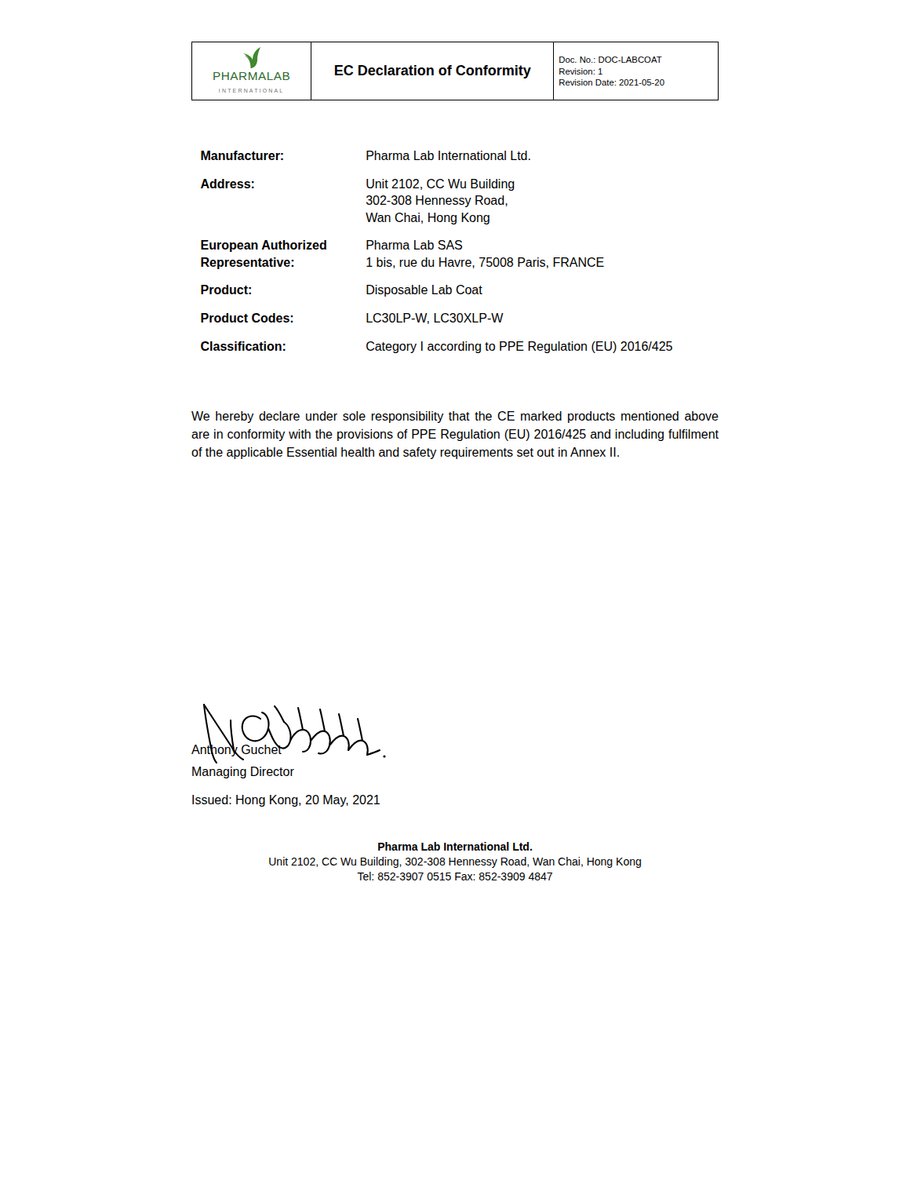| PHARMALAB INTERNATIONAL | EC Declaration of Conformity | Doc. No.: DOC-LABCOAT Revision: 1 Revision Date: 2021-05-20 |
| Manufacturer: | Pharma Lab International Ltd. |
| Address: | Unit 2102, CC Wu Building 302-308 Hennessy Road, Wan Chai, Hong Kong |
| European Authorized Representative: | Pharma Lab SAS 1 bis, rue du Havre, 75008 Paris, FRANCE |
| Product: | Disposable Lab Coat |
| Product Codes: | LC30LP-W, LC30XLP-W |
| Classification: | Category I according to PPE Regulation (EU) 2016/425 |
We hereby declare under sole responsibility that the CE marked products mentioned above are in conformity with the provisions of PPE Regulation (EU) 2016/425 and including fulfilment of the applicable Essential health and safety requirements set out in Annex II.
Anthony Guchet
Managing Director
Issued: Hong Kong, 20 May, 2021
Pharma Lab International Ltd.
Unit 2102, CC Wu Building, 302-308 Hennessy Road, Wan Chai, Hong Kong
Tel: 852-3907 0515 Fax: 852-3909 4847